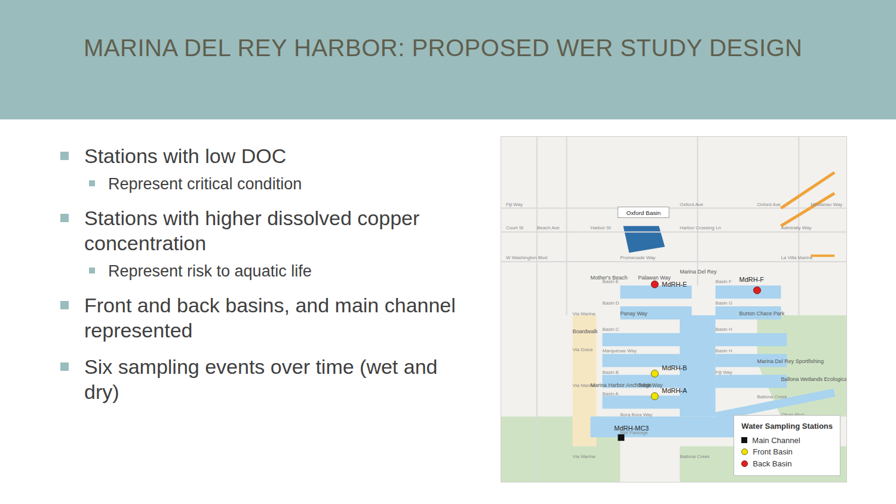Marina del Rey Harbor: Proposed WER Study Design
Stations with low DOC
Represent critical condition
Stations with higher dissolved copper concentration
Represent risk to aquatic life
Front and back basins, and main channel represented
Six sampling events over time (wet and dry)
Oxford Basin Fiji Way Oxford Ave Oxford Ave Mindanao Way Court St Beach Ave Harbor St Harbor Crossing Ln Admiralty Way W Washington Blvd Promenade Way La Villa Marina Basin E Basin F Basin D Basin G Basin C Basin H Marquesas Way Basin H Basin B Fiji Way Basin A Via Marina Via Dolce Via Marina Bora Bora Way NW Passage Ballona Creek Oliver Blvd W Jefferson Blvd Ballona Creek Via Marina Mother's Beach Palawan Way Marina Del Rey Burton Chace Park Marina Del Rey Sportfishing Ballona Wetlands Ecological Reserve Marina Harbor Anchorage Tahiti Way Boardwalk Panay Way MdRH-E MdRH-F MdRH-B MdRH-A MdRH-MC3
Water Sampling Stations
Main Channel
Front Basin
Back Basin